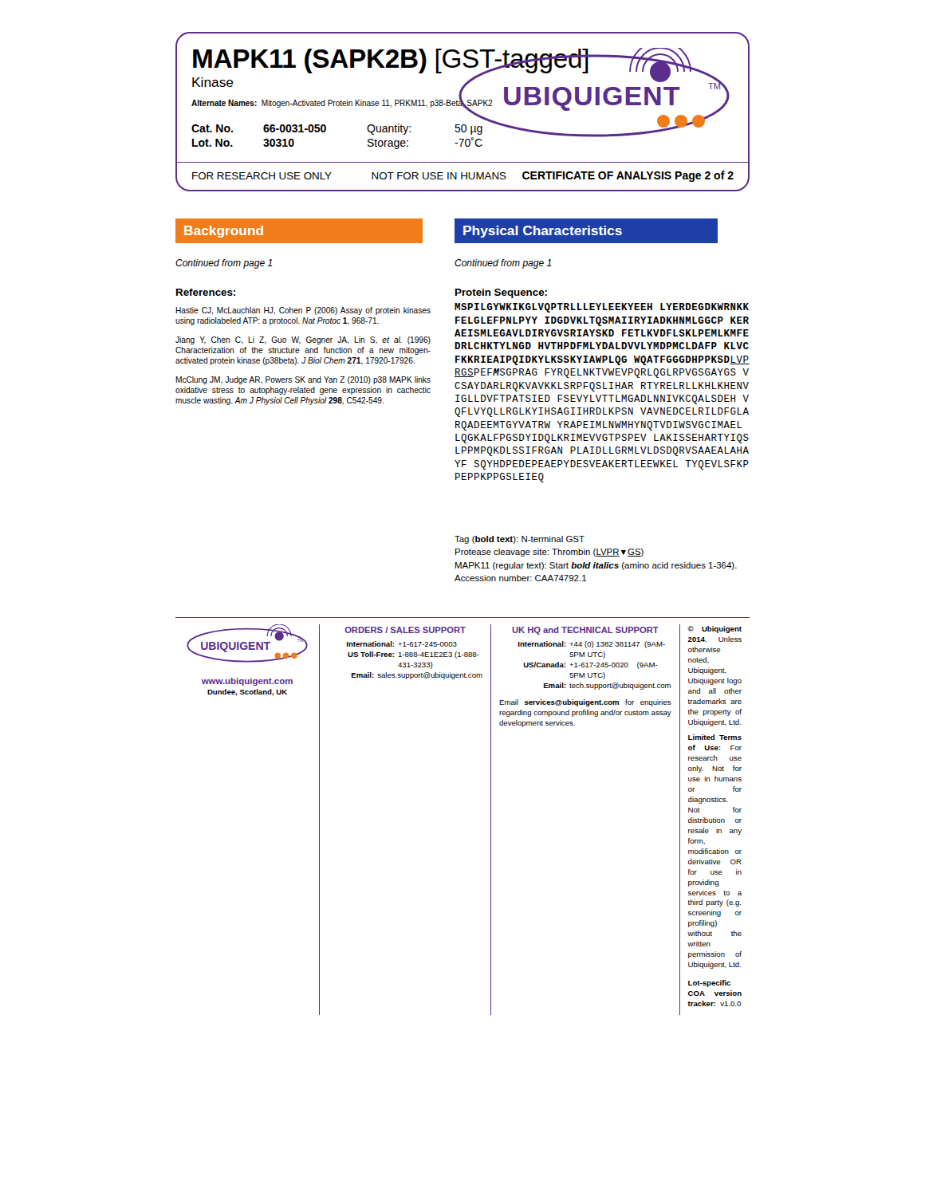UBIQUIGENT TM
MAPK11 (SAPK2B) [GST-tagged]
Kinase
Alternate Names: Mitogen-Activated Protein Kinase 11, PRKM11, p38-Beta, SAPK2
Cat. No.
66-0031-050
Quantity:
50 µg
Lot. No.
30310
Storage:
-70˚C
FOR RESEARCH USE ONLY
NOT FOR USE IN HUMANS
CERTIFICATE OF ANALYSIS Page 2 of 2
Background
Continued from page 1
References:
Hastie CJ, McLauchlan HJ, Cohen P (2006) Assay of protein kinases using radiolabeled ATP: a protocol. Nat Protoc 1, 968-71.
Jiang Y, Chen C, Li Z, Guo W, Gegner JA, Lin S, et al. (1996) Characterization of the structure and function of a new mitogen-activated protein kinase (p38beta). J Biol Chem 271, 17920-17926.
McClung JM, Judge AR, Powers SK and Yan Z (2010) p38 MAPK links oxidative stress to autophagy-related gene expression in cachectic muscle wasting. Am J Physiol Cell Physiol 298, C542-549.
Physical Characteristics
Continued from page 1
Protein Sequence:
MSPILGYWKIKGLVQPTRLLLEYLEEKYEEH LYERDEGDKWRNKKFELGLEFPNLPYY IDGDVKLTQSMAIIRYIADKHNMLGGCP KERAEISMLEGAVLDIRYGVSRIAYSKD FETLKVDFLSKLPEMLKMFEDRLCHKTYLNGD HVTHPDFMLYDALDVVLYMDPMCLDAFP KLVCFKKRIEAIPQIDKYLKSSKYIAWPLQG WQATFGGGDHPPKSD LVPRGSPEFMSGPRAG FYRQELNKTVWEVPQRLQGLRPVGSGAYGS VCSAYDARLRQKVAVKKLSRPFQSLIHAR RTYRELRLLKHLKHENVIGLLDVFTPATSIED FSEVYLVTTLMGADLNNIVKCQALSDEH VQFLVYQLLRGLKYIHSAGIIHRDLKPSN VAVNEDCELRILDFGLARQADEEMTGYVATRW YRAPEIMLNWMHYNQTVDIWSVGCIMAEL LQGKALFPGSDYIDQLKRIMEVVGTPSPEV LAKISSEHARTYIQSLPPMPQKDLSSIFRGAN PLAIDLLGRMLVLDSDQRVSAAEALAHAYF SQYHDPEDEPEAEPYDESVEAKERTLEEWKEL TYQEVLSFKPPEPPKPPGSLEIEQ
Tag (bold text): N-terminal GST
Protease cleavage site: Thrombin (LVPR▼GS)
MAPK11 (regular text): Start bold italics (amino acid residues 1-364).
Accession number: CAA74792.1
UBIQUIGENT TM
www.ubiquigent.com
Dundee, Scotland, UK
ORDERS / SALES SUPPORT
International:
+1-617-245-0003
US Toll-Free:
1-888-4E1E2E3 (1-888-431-3233)
Email:
sales.support@ubiquigent.com
UK HQ and TECHNICAL SUPPORT
International:
+44 (0) 1382 381147 (9AM-5PM UTC)
US/Canada:
+1-617-245-0020 (9AM-5PM UTC)
Email:
tech.support@ubiquigent.com
Email services@ubiquigent.com for enquiries regarding compound profiling and/or custom assay development services.
© Ubiquigent 2014. Unless otherwise noted, Ubiquigent, Ubiquigent logo and all other trademarks are the property of Ubiquigent, Ltd.
Limited Terms of Use: For research use only. Not for use in humans or for diagnostics. Not for distribution or resale in any form, modification or derivative OR for use in providing services to a third party (e.g. screening or profiling) without the written permission of Ubiquigent, Ltd.
Lot-specific COA version tracker: v1.0.0